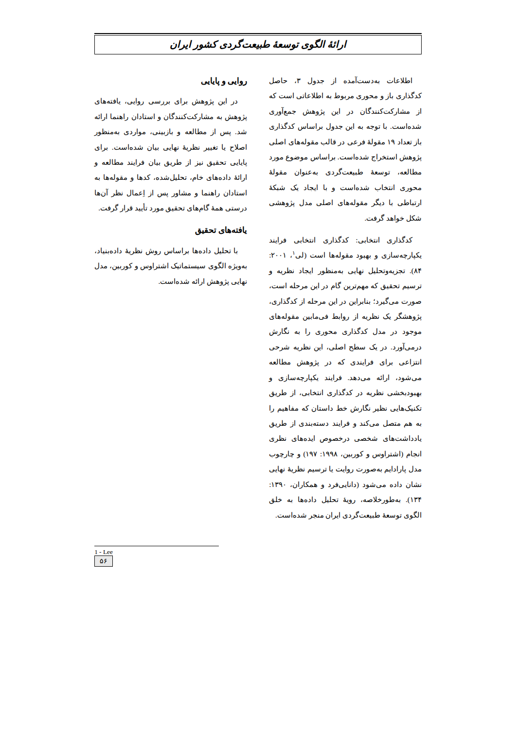ارائۀ الگوی توسعۀ طبیعت‌گردی کشور ایران
اطلاعات به‌دست‌آمده از جدول ۳، حاصل کدگذاری باز و محوری مربوط به اطلاعاتی است که از مشارکت‌کنندگان در این پژوهش جمع‌آوری شده‌است. با توجه به این جدول براساس کدگذاری باز تعداد ۱۹ مقولۀ فرعی در قالب مقوله‌های اصلی پژوهش استخراج شده‌است. براساس موضوع مورد مطالعه، توسعۀ طبیعت‌گردی به‌عنوان مقولۀ محوری انتخاب شده‌است و با ایجاد یک شبکۀ ارتباطی با دیگر مقوله‌های اصلی مدل پژوهشی شکل خواهد گرفت.
کدگذاری انتخابی: کدگذاری انتخابی فرایند یکپارچه‌سازی و بهبود مقوله‌ها است (لی۱، ۲۰۰۱: ۸۴). تجزیه‌وتحلیل نهایی به‌منظور ایجاد نظریه و ترسیم تحقیق که مهم‌ترین گام در این مرحله است، صورت می‌گیرد؛ بنابراین در این مرحله از کدگذاری، پژوهشگر یک نظریه از روابط فی‌مابین مقوله‌های موجود در مدل کدگذاری محوری را به نگارش درمی‌آورد. در یک سطح اصلی، این نظریه شرحی انتزاعی برای فرایندی که در پژوهش مطالعه می‌شود، ارائه می‌دهد. فرایند یکپارچه‌سازی و بهبودبخشی نظریه در کدگذاری انتخابی، از طریق تکنیک‌هایی نظیر نگارش خط داستان که مفاهیم را به هم متصل می‌کند و فرایند دسته‌بندی از طریق یادداشت‌های شخصی درخصوص ایده‌های نظری انجام (اشتراوس و کوربین، ۱۹۹۸: ۱۹۷) و چارچوب مدل پارادایم به‌صورت روایت یا ترسیم نظریۀ نهایی نشان داده می‌شود (دانایی‌فرد و همکاران، ۱۳۹۰: ۱۳۴). به‌طورخلاصه، رویۀ تحلیل داده‌ها به خلق الگوی توسعۀ طبیعت‌گردی ایران منجر شده‌است.
روایی و پایایی
در این پژوهش برای بررسی روایی، یافته‌های پژوهش به مشارکت‌کنندگان و استادان راهنما ارائه شد. پس از مطالعه و بازبینی، مواردی به‌منظور اصلاح یا تغییر نظریۀ نهایی بیان شده‌است. برای پایایی تحقیق نیز از طریق بیان فرایند مطالعه و ارائۀ داده‌های خام، تحلیل‌شده، کدها و مقوله‌ها به استادان راهنما و مشاور پس از اِعمال نظر آن‌ها درستی همۀ گام‌های تحقیق مورد تأیید قرار گرفت.
یافته‌های تحقیق
با تحلیل داده‌ها براساس روش نظریۀ داده‌بنیاد، به‌ویژه الگوی سیستماتیک اشتراوس و کوربین، مدل نهایی پژوهش ارائه شده‌است.
1 - Lee
۵۶